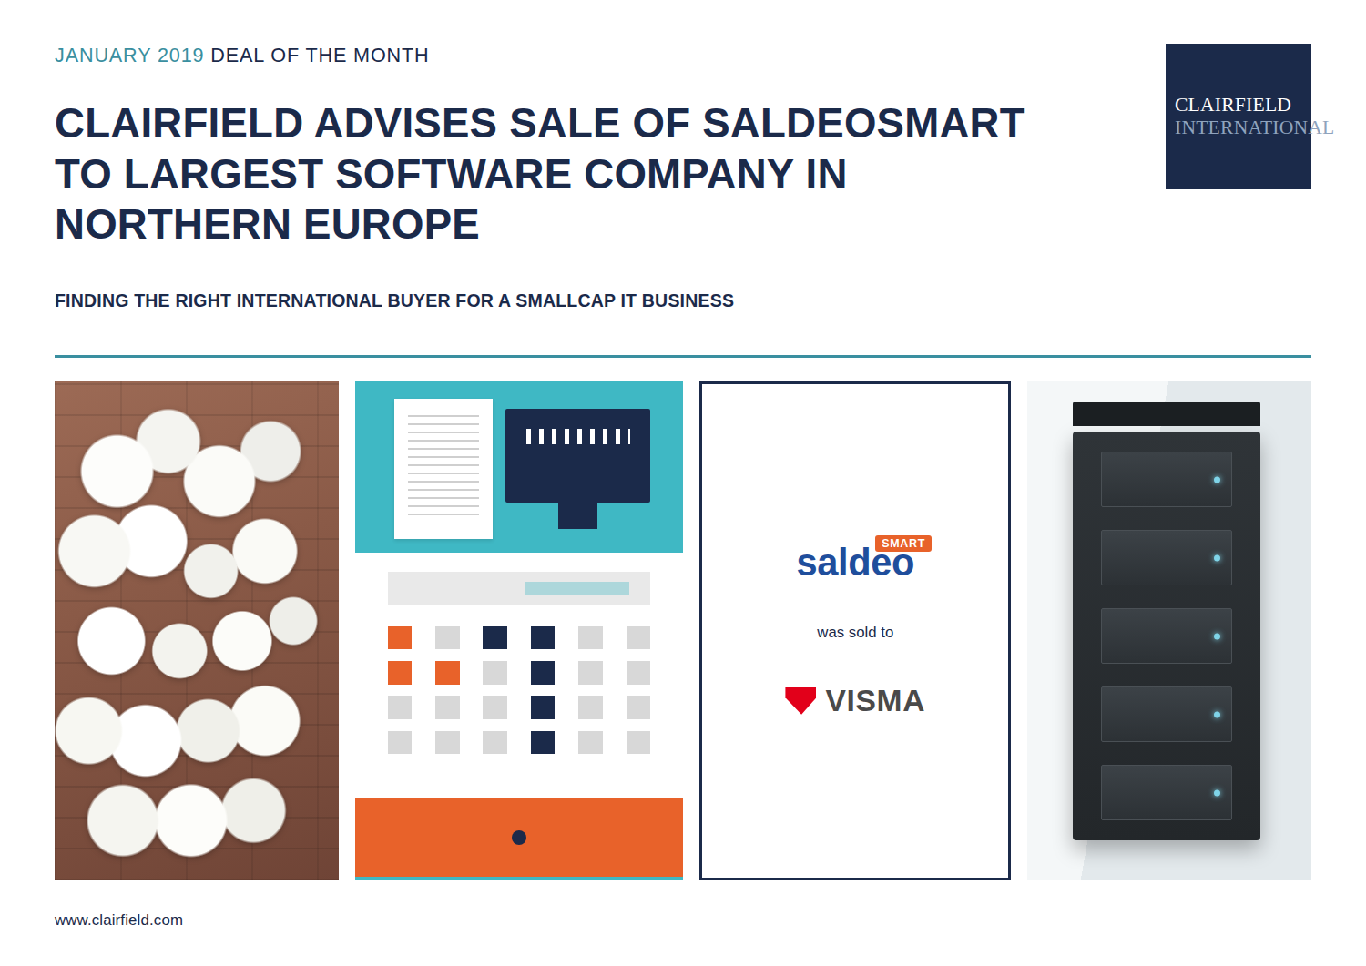CLAIRFIELD INTERNATIONAL
JANUARY 2019 DEAL OF THE MONTH
Clairfield advises sale of SaldeoSMART to largest software company in Northern Europe
Finding the right international buyer for a smallcap IT business
saldeosmart
was sold to
VISMA
www.clairfield.com